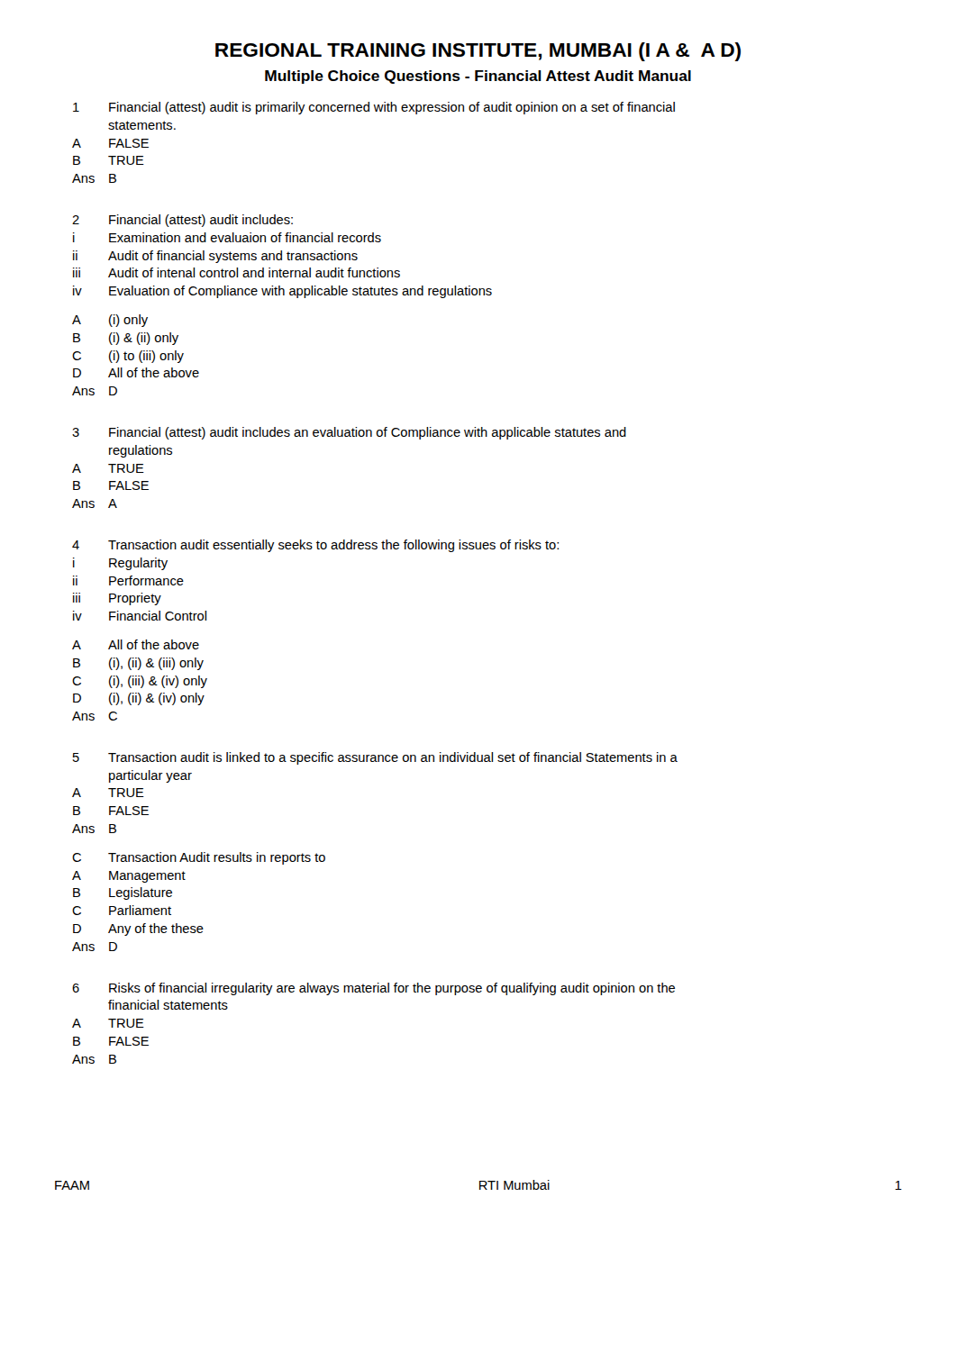REGIONAL TRAINING INSTITUTE, MUMBAI (I A & A D)
Multiple Choice Questions - Financial Attest Audit Manual
1
Financial (attest) audit is primarily concerned with expression of audit opinion on a set of financial statements.
A
FALSE
B
TRUE
Ans
B
2
Financial (attest) audit includes:
i
Examination and evaluaion of financial records
ii
Audit of financial systems and transactions
iii
Audit of intenal control and internal audit functions
iv
Evaluation of Compliance with applicable statutes and regulations
A
(i) only
B
(i) & (ii) only
C
(i) to (iii) only
D
All of the above
Ans
D
3
Financial (attest) audit includes an evaluation of Compliance with applicable statutes and regulations
A
TRUE
B
FALSE
Ans
A
4
Transaction audit essentially seeks to address the following issues of risks to:
i
Regularity
ii
Performance
iii
Propriety
iv
Financial Control
A
All of the above
B
(i), (ii) & (iii) only
C
(i), (iii) & (iv) only
D
(i), (ii) & (iv) only
Ans
C
5
Transaction audit is linked to a specific assurance on an individual set of financial Statements in a particular year
A
TRUE
B
FALSE
Ans
B
C
Transaction Audit results in reports to
A
Management
B
Legislature
C
Parliament
D
Any of the these
Ans
D
6
Risks of financial irregularity are always material for the purpose of qualifying audit opinion on the finanicial statements
A
TRUE
B
FALSE
Ans
B
FAAM
RTI Mumbai
1